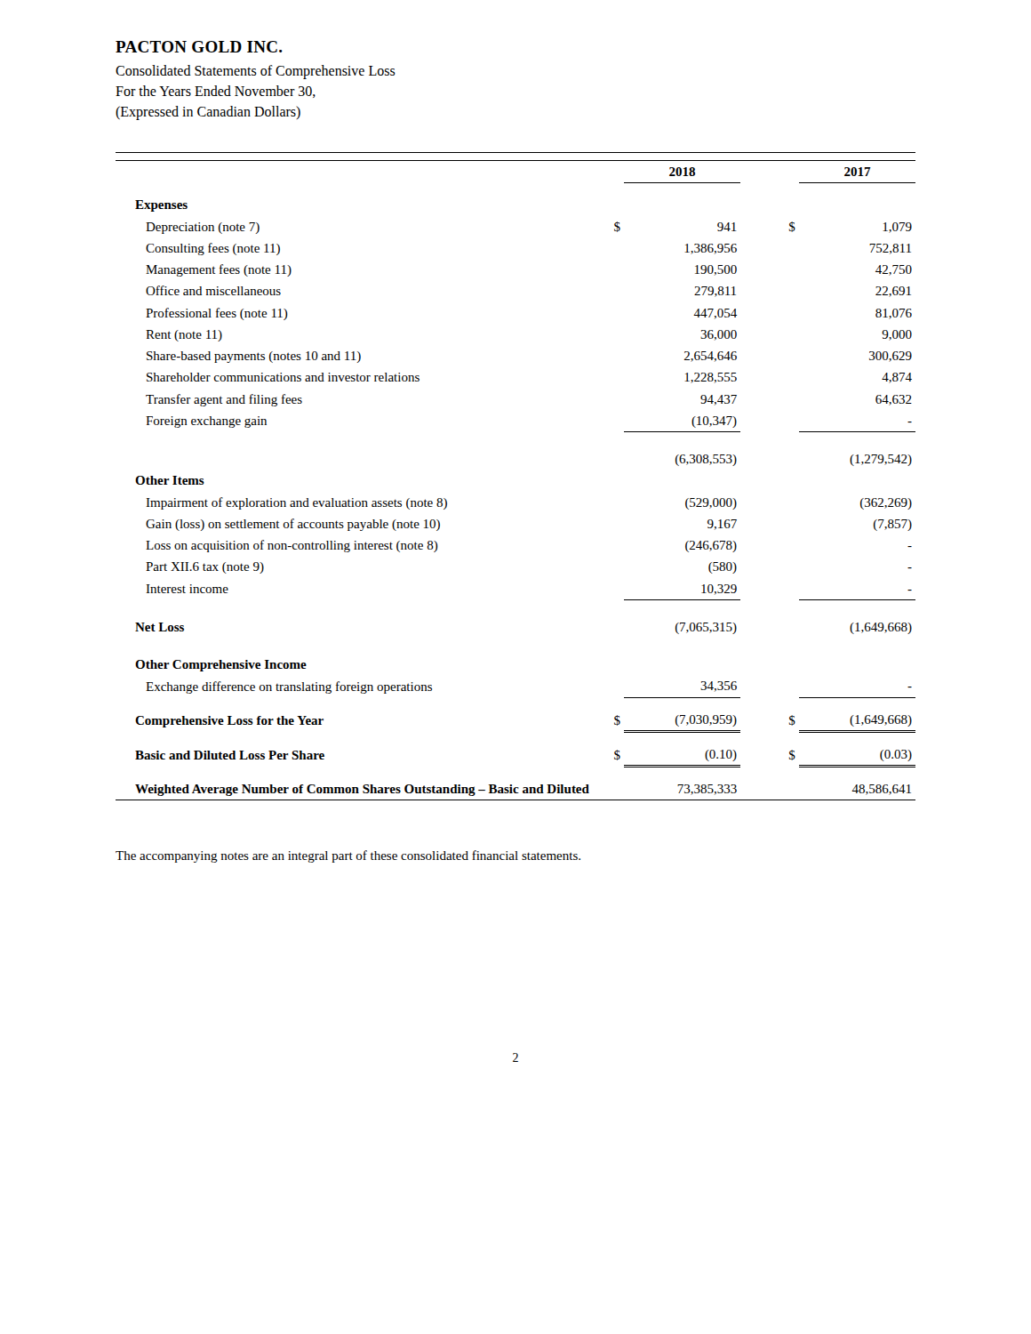PACTON GOLD INC.
Consolidated Statements of Comprehensive Loss
For the Years Ended November 30,
(Expressed in Canadian Dollars)
| | | 2018 | | | 2017 |
| Expenses | | | | | |
| Depreciation (note 7) | $ | 941 | | $ | 1,079 |
| Consulting fees (note 11) | | 1,386,956 | | | 752,811 |
| Management fees (note 11) | | 190,500 | | | 42,750 |
| Office and miscellaneous | | 279,811 | | | 22,691 |
| Professional fees (note 11) | | 447,054 | | | 81,076 |
| Rent (note 11) | | 36,000 | | | 9,000 |
| Share-based payments (notes 10 and 11) | | 2,654,646 | | | 300,629 |
| Shareholder communications and investor relations | | 1,228,555 | | | 4,874 |
| Transfer agent and filing fees | | 94,437 | | | 64,632 |
| Foreign exchange gain | | (10,347) | | | - |
| | | (6,308,553) | | | (1,279,542) |
| Other Items | | | | | |
| Impairment of exploration and evaluation assets (note 8) | | (529,000) | | | (362,269) |
| Gain (loss) on settlement of accounts payable (note 10) | | 9,167 | | | (7,857) |
| Loss on acquisition of non-controlling interest (note 8) | | (246,678) | | | - |
| Part XII.6 tax (note 9) | | (580) | | | - |
| Interest income | | 10,329 | | | - |
| Net Loss | | (7,065,315) | | | (1,649,668) |
| Other Comprehensive Income | | | | | |
| Exchange difference on translating foreign operations | | 34,356 | | | - |
| Comprehensive Loss for the Year | $ | (7,030,959) | | $ | (1,649,668) |
| Basic and Diluted Loss Per Share | $ | (0.10) | | $ | (0.03) |
| Weighted Average Number of Common Shares Outstanding – Basic and Diluted | | 73,385,333 | | | 48,586,641 |
The accompanying notes are an integral part of these consolidated financial statements.
2